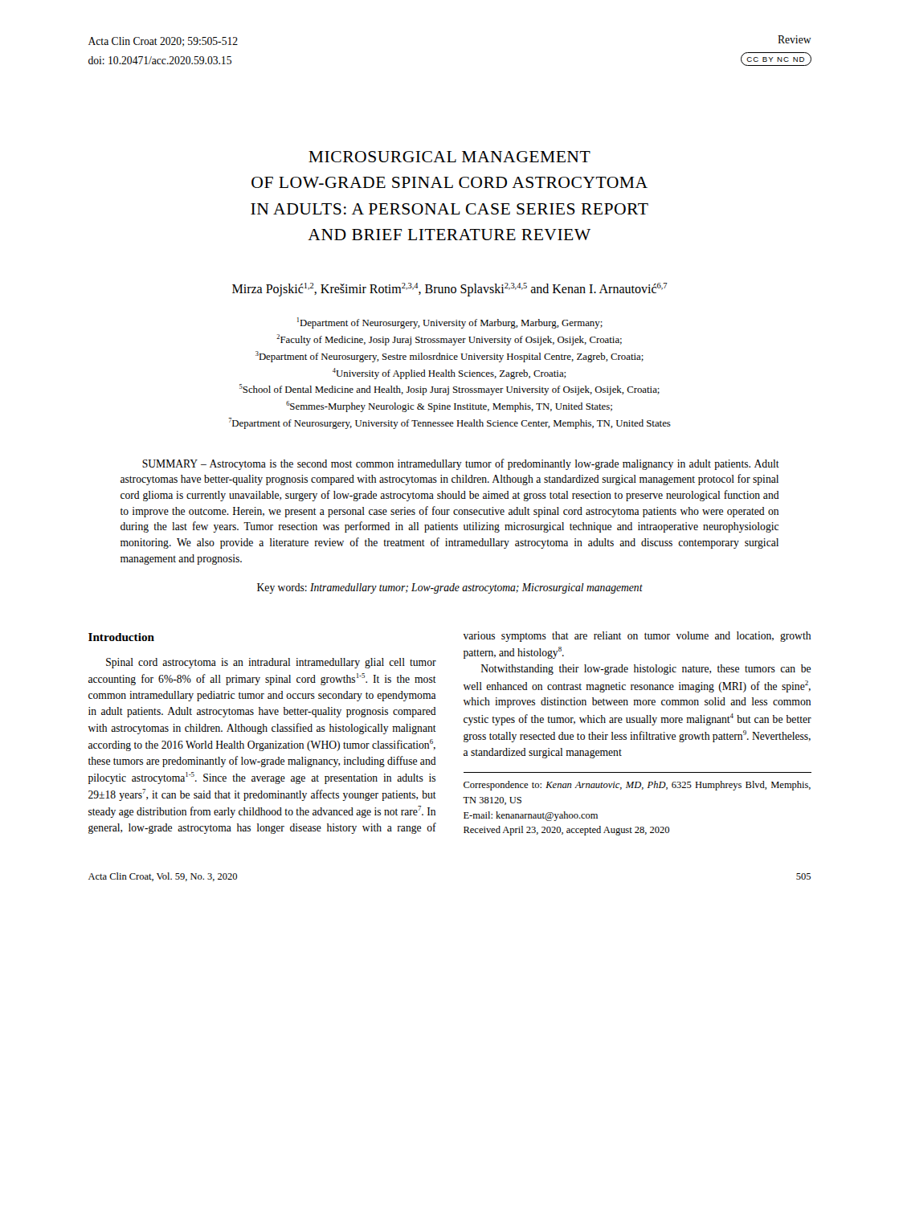Acta Clin Croat 2020; 59:505-512
doi: 10.20471/acc.2020.59.03.15
Review
CC BY NC ND
Microsurgical Management
of Low-Grade Spinal Cord Astrocytoma
in Adults: A Personal Case Series Report
and Brief Literature Review
Mirza Pojskić1,2, Krešimir Rotim2,3,4, Bruno Splavski2,3,4,5 and Kenan I. Arnautović6,7
1Department of Neurosurgery, University of Marburg, Marburg, Germany;
2Faculty of Medicine, Josip Juraj Strossmayer University of Osijek, Osijek, Croatia;
3Department of Neurosurgery, Sestre milosrdnice University Hospital Centre, Zagreb, Croatia;
4University of Applied Health Sciences, Zagreb, Croatia;
5School of Dental Medicine and Health, Josip Juraj Strossmayer University of Osijek, Osijek, Croatia;
6Semmes-Murphey Neurologic & Spine Institute, Memphis, TN, United States;
7Department of Neurosurgery, University of Tennessee Health Science Center, Memphis, TN, United States
SUMMARY – Astrocytoma is the second most common intramedullary tumor of predominantly low-grade malignancy in adult patients. Adult astrocytomas have better-quality prognosis compared with astrocytomas in children. Although a standardized surgical management protocol for spinal cord glioma is currently unavailable, surgery of low-grade astrocytoma should be aimed at gross total resection to preserve neurological function and to improve the outcome. Herein, we present a personal case series of four consecutive adult spinal cord astrocytoma patients who were operated on during the last few years. Tumor resection was performed in all patients utilizing microsurgical technique and intraoperative neurophysiologic monitoring. We also provide a literature review of the treatment of intramedullary astrocytoma in adults and discuss contemporary surgical management and prognosis.
Key words: Intramedullary tumor; Low-grade astrocytoma; Microsurgical management
Introduction
Spinal cord astrocytoma is an intradural intramedullary glial cell tumor accounting for 6%-8% of all primary spinal cord growths1-5. It is the most common intramedullary pediatric tumor and occurs secondary to ependymoma in adult patients. Adult astrocytomas have better-quality prognosis compared with astrocytomas in children. Although classified as histologically malignant according to the 2016 World Health Organization (WHO) tumor classification6, these tumors are predominantly of low-grade malignancy, including diffuse and pilocytic astrocytoma1-5. Since the average age at presentation in adults is 29±18 years7, it can be said that it predominantly affects younger patients, but steady age distribution from early childhood to the advanced age is not rare7. In general, low-grade astrocytoma has longer disease history with a range of various symptoms that are reliant on tumor volume and location, growth pattern, and histology8.
Notwithstanding their low-grade histologic nature, these tumors can be well enhanced on contrast magnetic resonance imaging (MRI) of the spine2, which improves distinction between more common solid and less common cystic types of the tumor, which are usually more malignant4 but can be better gross totally resected due to their less infiltrative growth pattern9. Nevertheless, a standardized surgical management
Correspondence to: Kenan Arnautovic, MD, PhD, 6325 Humphreys Blvd, Memphis, TN 38120, US
E-mail: kenanarnaut@yahoo.com
Received April 23, 2020, accepted August 28, 2020
Acta Clin Croat, Vol. 59, No. 3, 2020
505